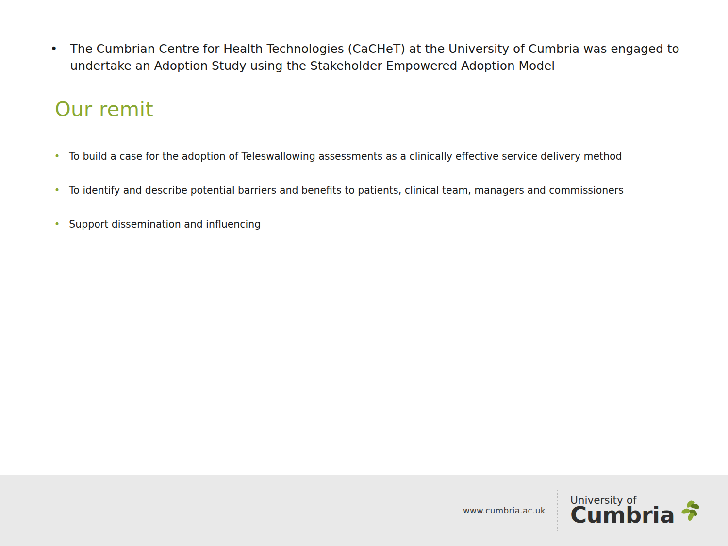The Cumbrian Centre for Health Technologies (CaCHeT) at the University of Cumbria was engaged to undertake an Adoption Study using the Stakeholder Empowered Adoption Model
Our remit
To build a case for the adoption of Teleswallowing assessments as a clinically effective service delivery method
To identify and describe potential barriers and benefits to patients, clinical team, managers and commissioners
Support dissemination and influencing
www.cumbria.ac.uk University of Cumbria